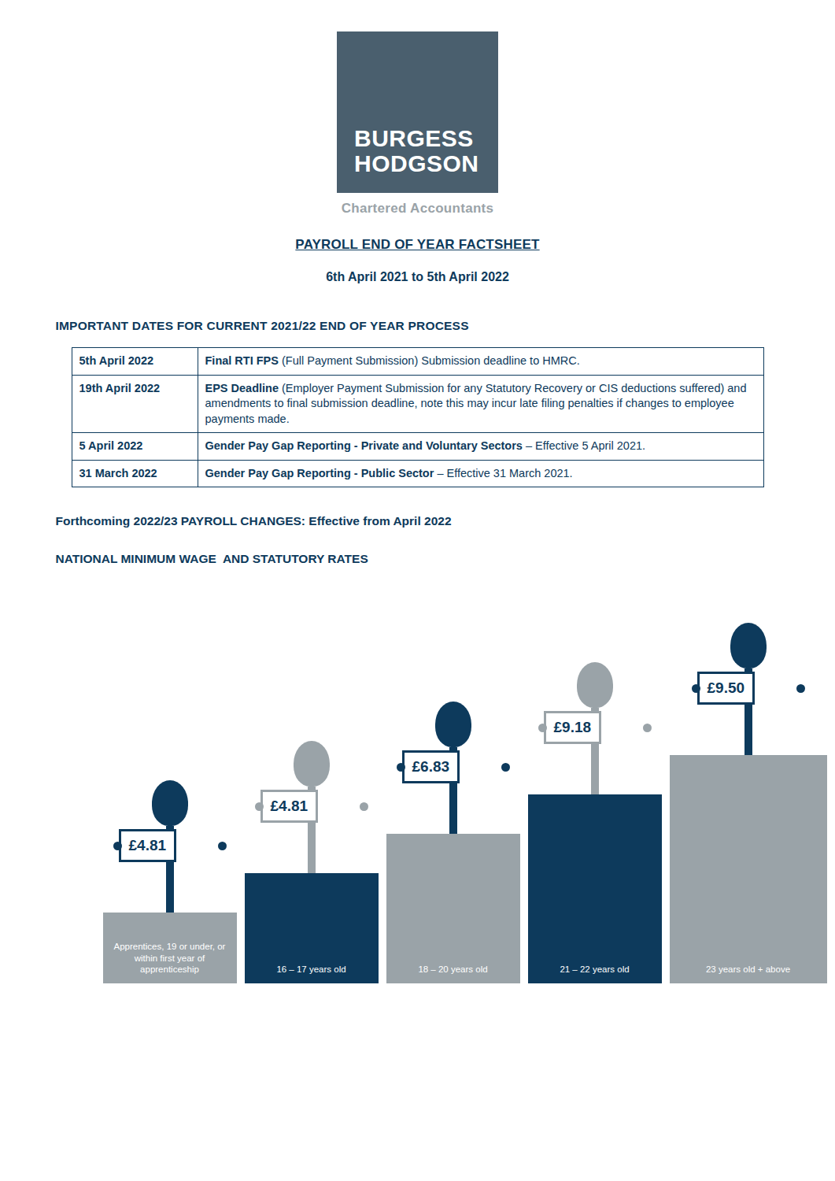BURGESS
HODGSON
Chartered Accountants
PAYROLL END OF YEAR FACTSHEET
6th April 2021 to 5th April 2022
IMPORTANT DATES FOR CURRENT 2021/22 END OF YEAR PROCESS
| 5th April 2022 | Final RTI FPS (Full Payment Submission) Submission deadline to HMRC. |
| 19th April 2022 | EPS Deadline (Employer Payment Submission for any Statutory Recovery or CIS deductions suffered) and amendments to final submission deadline, note this may incur late filing penalties if changes to employee payments made. |
| 5 April 2022 | Gender Pay Gap Reporting - Private and Voluntary Sectors – Effective 5 April 2021. |
| 31 March 2022 | Gender Pay Gap Reporting - Public Sector – Effective 31 March 2021. |
Forthcoming 2022/23 PAYROLL CHANGES: Effective from April 2022
NATIONAL MINIMUM WAGE AND STATUTORY RATES
Apprentices, 19 or under, or within first year of apprenticeship
16 – 17 years old
18 – 20 years old
21 – 22 years old
23 years old + above
£4.81
£4.81
£6.83
£9.18
£9.50